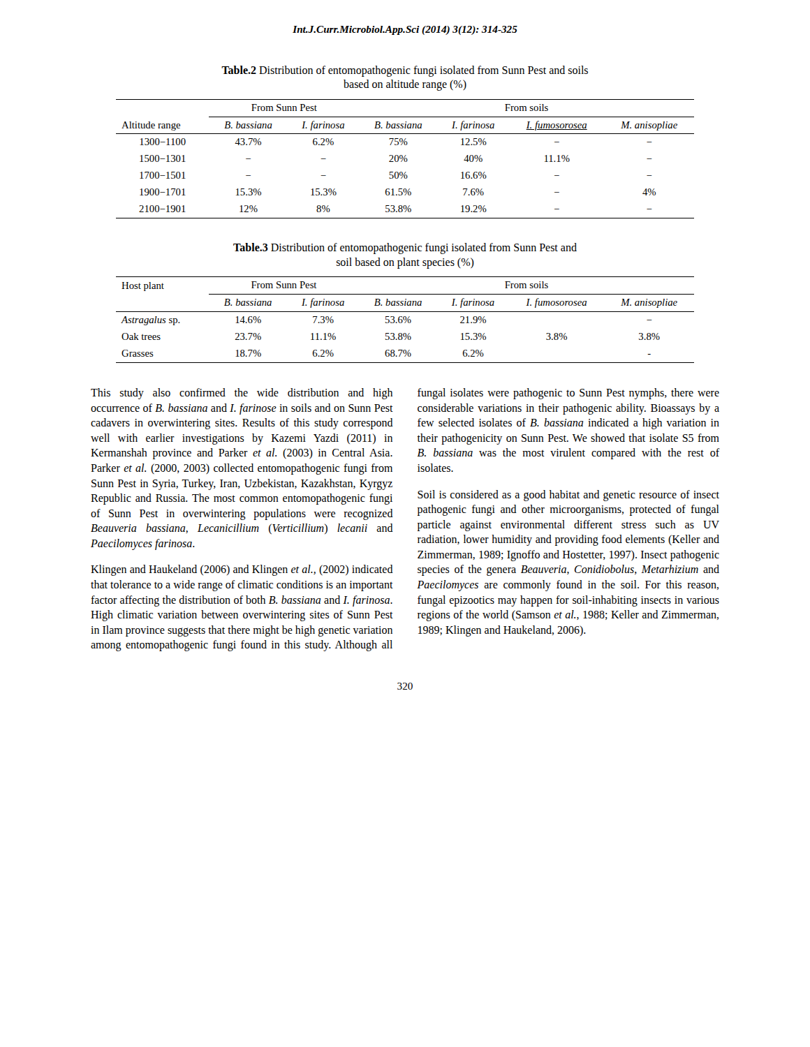Int.J.Curr.Microbiol.App.Sci (2014) 3(12): 314-325
Table.2 Distribution of entomopathogenic fungi isolated from Sunn Pest and soils
based on altitude range (%)
| | From Sunn Pest | From soils |
| Altitude range | B. bassiana | I. farinosa | B. bassiana | I. farinosa | I. fumosorosea | M. anisopliae |
| 1300−1100 | 43.7% | 6.2% | 75% | 12.5% | − | − |
| 1500−1301 | − | − | 20% | 40% | 11.1% | − |
| 1700−1501 | − | − | 50% | 16.6% | − | − |
| 1900−1701 | 15.3% | 15.3% | 61.5% | 7.6% | − | 4% |
| 2100−1901 | 12% | 8% | 53.8% | 19.2% | − | − |
Table.3 Distribution of entomopathogenic fungi isolated from Sunn Pest and
soil based on plant species (%)
| Host plant | From Sunn Pest | From soils |
| | B. bassiana | I. farinosa | B. bassiana | I. farinosa | I. fumosorosea | M. anisopliae |
| Astragalus sp. | 14.6% | 7.3% | 53.6% | 21.9% | | − |
| Oak trees | 23.7% | 11.1% | 53.8% | 15.3% | 3.8% | 3.8% |
| Grasses | 18.7% | 6.2% | 68.7% | 6.2% | | - |
This study also confirmed the wide distribution and high occurrence of B. bassiana and I. farinose in soils and on Sunn Pest cadavers in overwintering sites. Results of this study correspond well with earlier investigations by Kazemi Yazdi (2011) in Kermanshah province and Parker et al. (2003) in Central Asia. Parker et al. (2000, 2003) collected entomopathogenic fungi from Sunn Pest in Syria, Turkey, Iran, Uzbekistan, Kazakhstan, Kyrgyz Republic and Russia. The most common entomopathogenic fungi of Sunn Pest in overwintering populations were recognized Beauveria bassiana, Lecanicillium (Verticillium) lecanii and Paecilomyces farinosa.
Klingen and Haukeland (2006) and Klingen et al., (2002) indicated that tolerance to a wide range of climatic conditions is an important factor affecting the distribution of both B. bassiana and I. farinosa. High climatic variation between overwintering sites of Sunn Pest in Ilam province suggests that there might be high genetic variation among entomopathogenic fungi found in this study. Although all fungal isolates were pathogenic to Sunn Pest nymphs, there were considerable variations in their pathogenic ability. Bioassays by a few selected isolates of B. bassiana indicated a high variation in their pathogenicity on Sunn Pest. We showed that isolate S5 from B. bassiana was the most virulent compared with the rest of isolates.
Soil is considered as a good habitat and genetic resource of insect pathogenic fungi and other microorganisms, protected of fungal particle against environmental different stress such as UV radiation, lower humidity and providing food elements (Keller and Zimmerman, 1989; Ignoffo and Hostetter, 1997). Insect pathogenic species of the genera Beauveria, Conidiobolus, Metarhizium and Paecilomyces are commonly found in the soil. For this reason, fungal epizootics may happen for soil-inhabiting insects in various regions of the world (Samson et al., 1988; Keller and Zimmerman, 1989; Klingen and Haukeland, 2006).
320